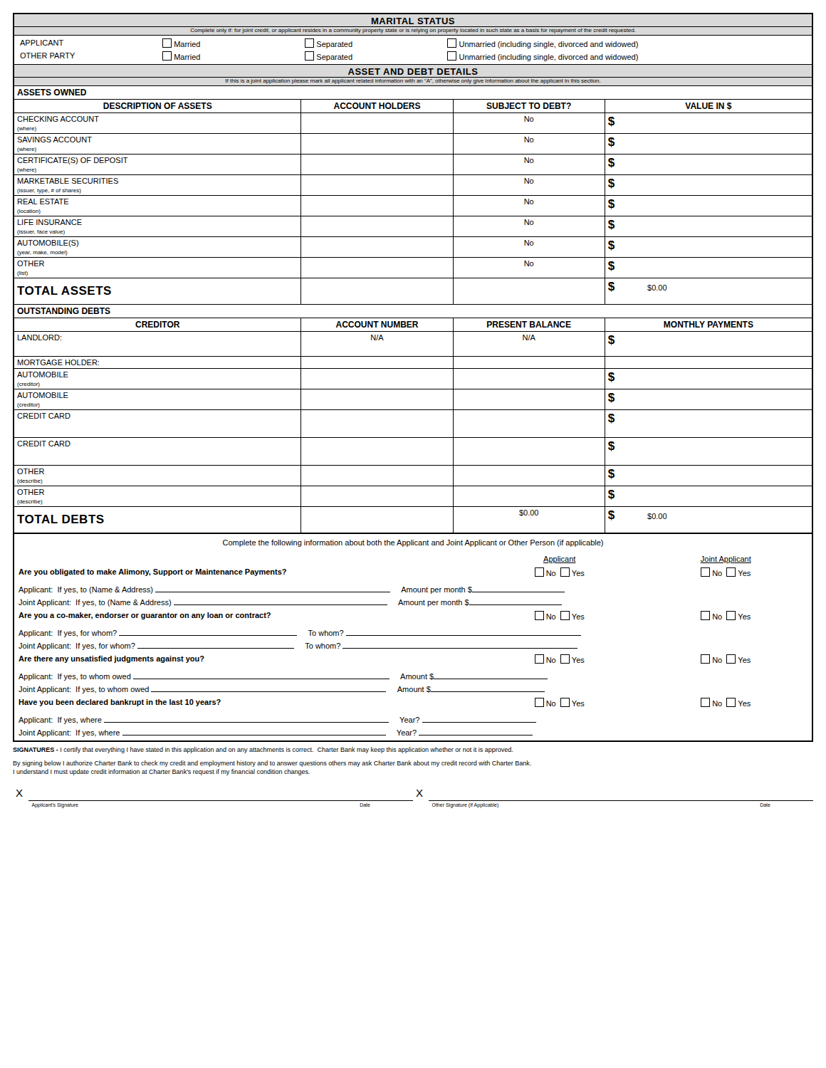| MARITAL STATUS |
| Complete only if: for joint credit, or applicant resides in a community property state or is relying on property located in such state as a basis for repayment of the credit requested. |
| / APPLICANT / Married / Separated / Unmarried (including single, divorced and widowed) / / OTHER PARTY / Married / Separated / Unmarried (including single, divorced and widowed) / |
| ASSET AND DEBT DETAILS |
| If this is a joint application please mark all applicant related information with an “A”, otherwise only give information about the applicant in this section. |
| ASSETS OWNED |
| DESCRIPTION OF ASSETS | ACCOUNT HOLDERS | SUBJECT TO DEBT? | VALUE IN $ |
| CHECKING ACCOUNT (where) | | No | $ |
| SAVINGS ACCOUNT (where) | | No | $ |
| CERTIFICATE(S) OF DEPOSIT (where) | | No | $ |
| MARKETABLE SECURITIES (issuer, type, # of shares) | | No | $ |
| REAL ESTATE (location) | | No | $ |
| LIFE INSURANCE (issuer, face value) | | No | $ |
| AUTOMOBILE(S) (year, make, model) | | No | $ |
| OTHER (list) | | No | $ |
| TOTAL ASSETS | | | $ $0.00 |
| OUTSTANDING DEBTS |
| CREDITOR | ACCOUNT NUMBER | PRESENT BALANCE | MONTHLY PAYMENTS |
| LANDLORD: | N/A | N/A | $ |
| MORTGAGE HOLDER: | | | |
| AUTOMOBILE (creditor) | | | $ |
| AUTOMOBILE (creditor) | | | $ |
| CREDIT CARD | | | $ |
| CREDIT CARD | | | $ |
| OTHER (describe) | | | $ |
| OTHER (describe) | | | $ |
| TOTAL DEBTS | | $0.00 | $ $0.00 |
| Complete the following information about both the Applicant and Joint Applicant or Other Person (if applicable) / / Applicant / Joint Applicant / / Are you obligated to make Alimony, Support or Maintenance Payments? / No Yes / No Yes / / Applicant: If yes, to (Name & Address) Amount per month $ / / Joint Applicant: If yes, to (Name & Address) Amount per month $ / / Are you a co-maker, endorser or guarantor on any loan or contract? / No Yes / No Yes / / Applicant: If yes, for whom? To whom? / / Joint Applicant: If yes, for whom? To whom? / / Are there any unsatisfied judgments against you? / No Yes / No Yes / / Applicant: If yes, to whom owed Amount $ / / Joint Applicant: If yes, to whom owed Amount $ / / Have you been declared bankrupt in the last 10 years? / No Yes / No Yes / / Applicant: If yes, where Year? / / Joint Applicant: If yes, where Year? / |
SIGNATURES - I certify that everything I have stated in this application and on any attachments is correct. Charter Bank may keep this application whether or not it is approved.
By signing below I authorize Charter Bank to check my credit and employment history and to answer questions others may ask Charter Bank about my credit record with Charter Bank.
I understand I must update credit information at Charter Bank's request if my financial condition changes.
| X | | | X | | |
| | Applicant's Signature | Date | | Other Signature (If Applicable) | Date |